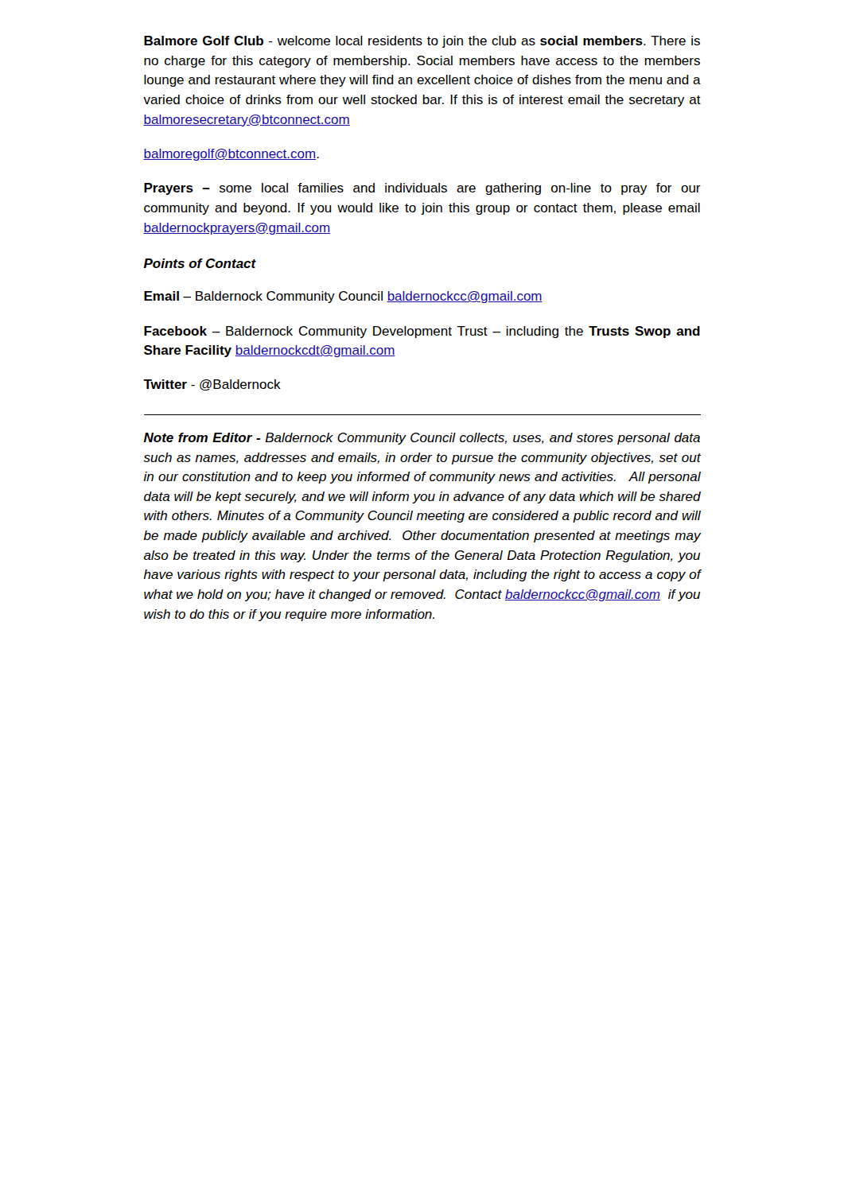Balmore Golf Club - welcome local residents to join the club as social members. There is no charge for this category of membership. Social members have access to the members lounge and restaurant where they will find an excellent choice of dishes from the menu and a varied choice of drinks from our well stocked bar. If this is of interest email the secretary at balmoresecretary@btconnect.com
balmoregolf@btconnect.com.
Prayers – some local families and individuals are gathering on-line to pray for our community and beyond. If you would like to join this group or contact them, please email baldernockprayers@gmail.com
Points of Contact
Email – Baldernock Community Council baldernockcc@gmail.com
Facebook – Baldernock Community Development Trust – including the Trusts Swop and Share Facility baldernockcdt@gmail.com
Twitter - @Baldernock
Note from Editor - Baldernock Community Council collects, uses, and stores personal data such as names, addresses and emails, in order to pursue the community objectives, set out in our constitution and to keep you informed of community news and activities. All personal data will be kept securely, and we will inform you in advance of any data which will be shared with others. Minutes of a Community Council meeting are considered a public record and will be made publicly available and archived. Other documentation presented at meetings may also be treated in this way. Under the terms of the General Data Protection Regulation, you have various rights with respect to your personal data, including the right to access a copy of what we hold on you; have it changed or removed. Contact baldernockcc@gmail.com if you wish to do this or if you require more information.